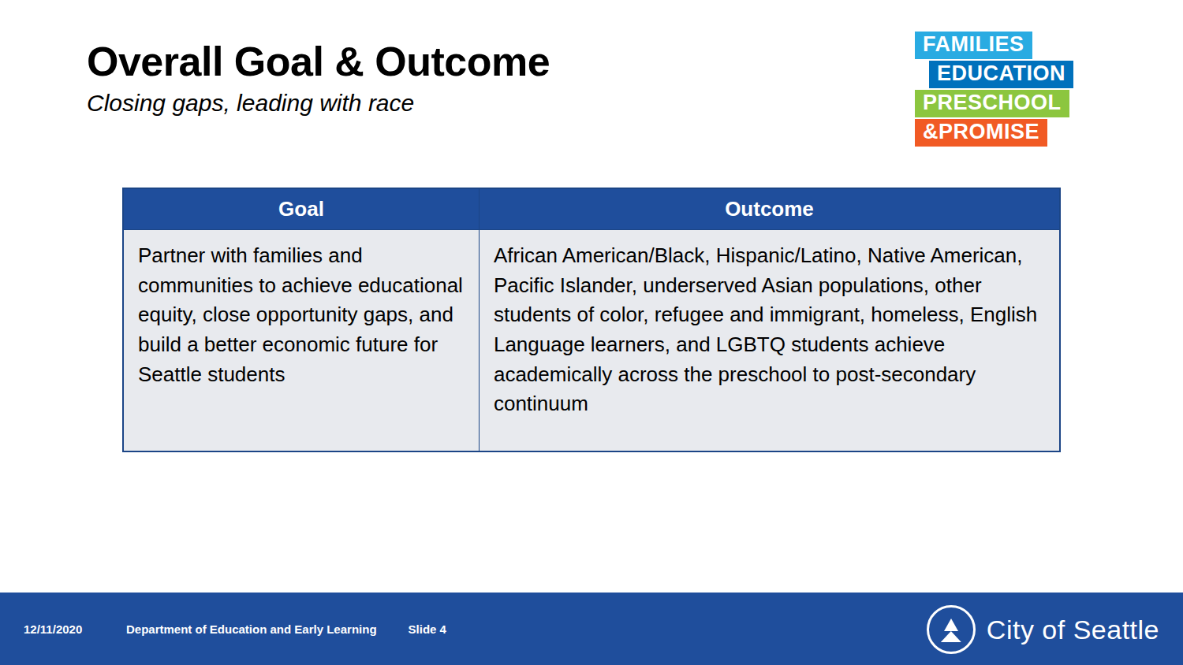Overall Goal & Outcome
Closing gaps, leading with race
FAMILIES
EDUCATION
PRESCHOOL
&PROMISE
| Goal | Outcome |
| --- | --- |
| Partner with families and communities to achieve educational equity, close opportunity gaps, and build a better economic future for Seattle students | African American/Black, Hispanic/Latino, Native American, Pacific Islander, underserved Asian populations, other students of color, refugee and immigrant, homeless, English Language learners, and LGBTQ students achieve academically across the preschool to post-secondary continuum |
12/11/2020 Department of Education and Early Learning Slide 4
City of Seattle